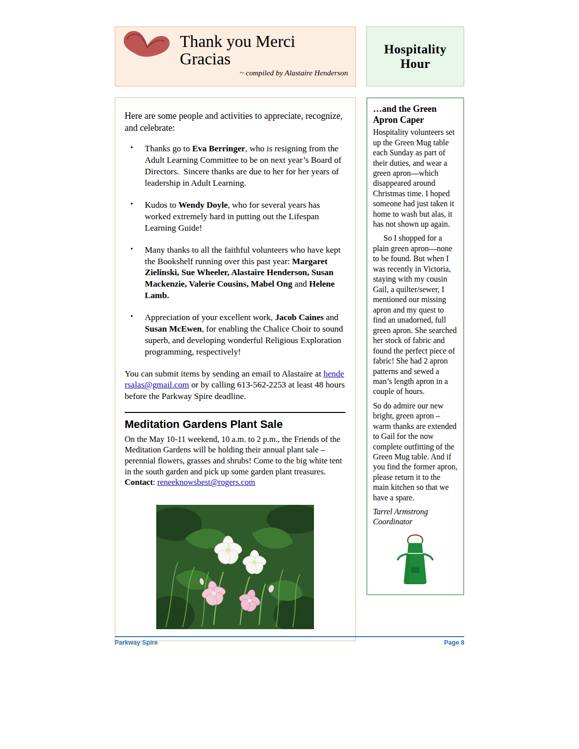Thank you Merci Gracias
~ compiled by Alastaire Henderson
Hospitality
Hour
Here are some people and activities to appreciate, recognize, and celebrate:
Thanks go to Eva Berringer, who is resigning from the Adult Learning Committee to be on next year’s Board of Directors. Sincere thanks are due to her for her years of leadership in Adult Learning.
Kudos to Wendy Doyle, who for several years has worked extremely hard in putting out the Lifespan Learning Guide!
Many thanks to all the faithful volunteers who have kept the Bookshelf running over this past year: Margaret Zielinski, Sue Wheeler, Alastaire Henderson, Susan Mackenzie, Valerie Cousins, Mabel Ong and Helene Lamb.
Appreciation of your excellent work, Jacob Caines and Susan McEwen, for enabling the Chalice Choir to sound superb, and developing wonderful Religious Exploration programming, respectively!
You can submit items by sending an email to Alastaire at hendersalas@gmail.com or by calling 613-562-2253 at least 48 hours before the Parkway Spire deadline.
Meditation Gardens Plant Sale
On the May 10-11 weekend, 10 a.m. to 2 p.m., the Friends of the Meditation Gardens will be holding their annual plant sale – perennial flowers, grasses and shrubs! Come to the big white tent in the south garden and pick up some garden plant treasures.
Contact: reneeknowsbest@rogers.com
…and the Green Apron Caper
Hospitality volunteers set up the Green Mug table each Sunday as part of their duties, and wear a green apron—which disappeared around Christmas time. I hoped someone had just taken it home to wash but alas, it has not shown up again.
So I shopped for a plain green apron—none to be found. But when I was recently in Victoria, staying with my cousin Gail, a quilter/sewer, I mentioned our missing apron and my quest to find an unadorned, full green apron. She searched her stock of fabric and found the perfect piece of fabric! She had 2 apron patterns and sewed a man’s length apron in a couple of hours.
So do admire our new bright, green apron – warm thanks are extended to Gail for the now complete outfitting of the Green Mug table. And if you find the former apron, please return it to the main kitchen so that we have a spare.
Tarrel Armstrong
Coordinator
Parkway Spire Page 8